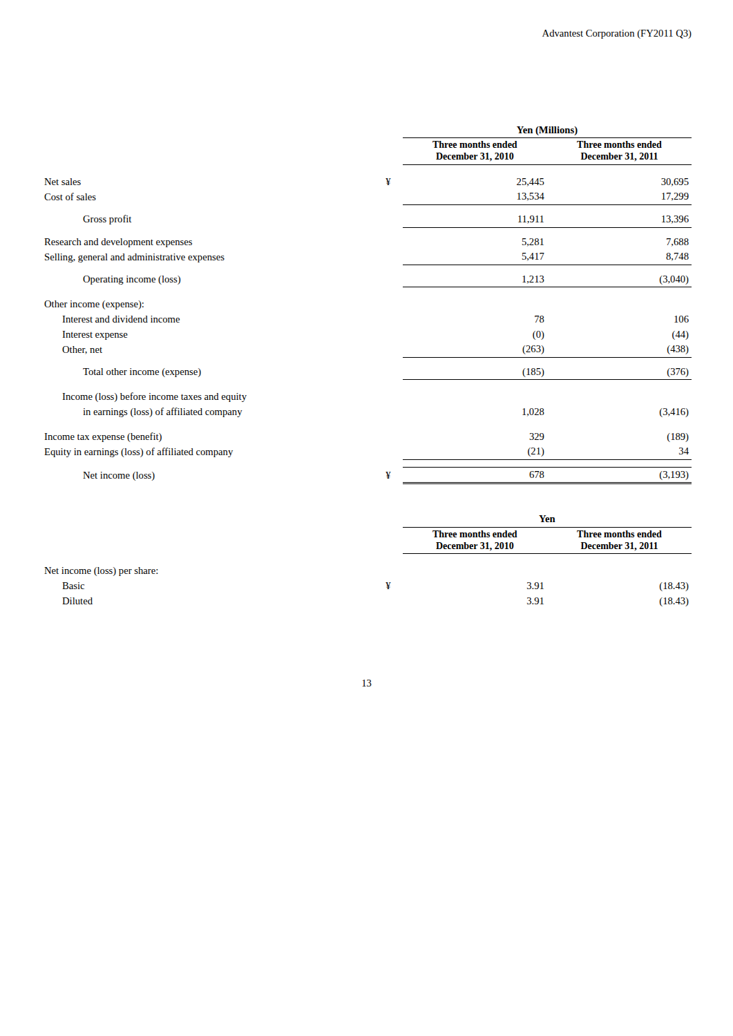Advantest Corporation (FY2011 Q3)
| | | Yen (Millions) |
| | | Three months ended December 31, 2010 | Three months ended December 31, 2011 |
| Net sales | ¥ | 25,445 | 30,695 |
| Cost of sales | | 13,534 | 17,299 |
| Gross profit | | 11,911 | 13,396 |
| Research and development expenses | | 5,281 | 7,688 |
| Selling, general and administrative expenses | | 5,417 | 8,748 |
| Operating income (loss) | | 1,213 | (3,040) |
| Other income (expense): | | | |
| Interest and dividend income | | 78 | 106 |
| Interest expense | | (0) | (44) |
| Other, net | | (263) | (438) |
| Total other income (expense) | | (185) | (376) |
| Income (loss) before income taxes and equity | | | |
| in earnings (loss) of affiliated company | | 1,028 | (3,416) |
| Income tax expense (benefit) | | 329 | (189) |
| Equity in earnings (loss) of affiliated company | | (21) | 34 |
| Net income (loss) | ¥ | 678 | (3,193) |
| | | Yen |
| | | Three months ended December 31, 2010 | Three months ended December 31, 2011 |
| Net income (loss) per share: | | | |
| Basic | ¥ | 3.91 | (18.43) |
| Diluted | | 3.91 | (18.43) |
13